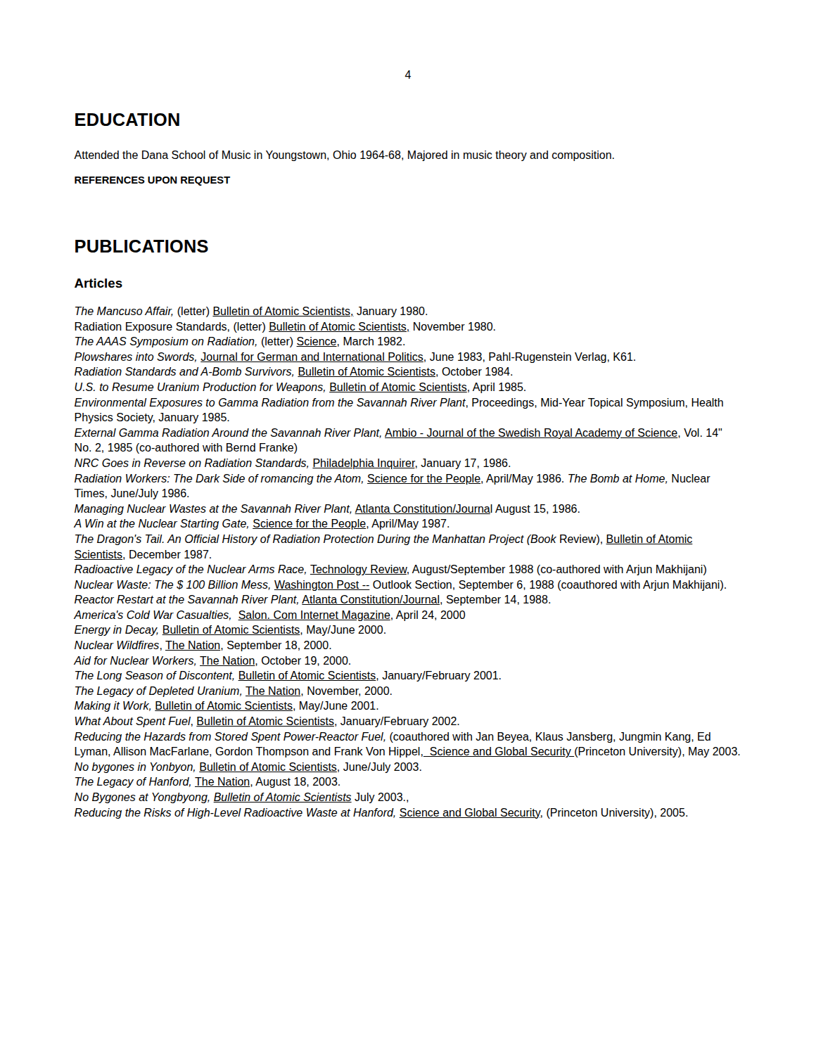4
EDUCATION
Attended the Dana School of Music in Youngstown, Ohio 1964-68, Majored in music theory and composition.
REFERENCES UPON REQUEST
PUBLICATIONS
Articles
The Mancuso Affair, (letter) Bulletin of Atomic Scientists, January 1980.
Radiation Exposure Standards, (letter) Bulletin of Atomic Scientists, November 1980.
The AAAS Symposium on Radiation, (letter) Science, March 1982.
Plowshares into Swords, Journal for German and International Politics, June 1983, Pahl-Rugenstein Verlag, K61.
Radiation Standards and A-Bomb Survivors, Bulletin of Atomic Scientists, October 1984.
U.S. to Resume Uranium Production for Weapons, Bulletin of Atomic Scientists, April 1985.
Environmental Exposures to Gamma Radiation from the Savannah River Plant, Proceedings, Mid-Year Topical Symposium, Health Physics Society, January 1985.
External Gamma Radiation Around the Savannah River Plant, Ambio - Journal of the Swedish Royal Academy of Science, Vol. 14" No. 2, 1985 (co-authored with Bernd Franke)
NRC Goes in Reverse on Radiation Standards, Philadelphia Inquirer, January 17, 1986.
Radiation Workers: The Dark Side of romancing the Atom, Science for the People, April/May 1986. The Bomb at Home, Nuclear Times, June/July 1986.
Managing Nuclear Wastes at the Savannah River Plant, Atlanta Constitution/Journal August 15, 1986.
A Win at the Nuclear Starting Gate, Science for the People, April/May 1987.
The Dragon's Tail. An Official History of Radiation Protection During the Manhattan Project (Book Review), Bulletin of Atomic Scientists, December 1987.
Radioactive Legacy of the Nuclear Arms Race, Technology Review, August/September 1988 (co-authored with Arjun Makhijani)
Nuclear Waste: The $ 100 Billion Mess, Washington Post -- Outlook Section, September 6, 1988 (coauthored with Arjun Makhijani).
Reactor Restart at the Savannah River Plant, Atlanta Constitution/Journal, September 14, 1988.
America's Cold War Casualties, Salon. Com Internet Magazine, April 24, 2000
Energy in Decay, Bulletin of Atomic Scientists, May/June 2000.
Nuclear Wildfires, The Nation, September 18, 2000.
Aid for Nuclear Workers, The Nation, October 19, 2000.
The Long Season of Discontent, Bulletin of Atomic Scientists, January/February 2001.
The Legacy of Depleted Uranium, The Nation, November, 2000.
Making it Work, Bulletin of Atomic Scientists, May/June 2001.
What About Spent Fuel, Bulletin of Atomic Scientists, January/February 2002.
Reducing the Hazards from Stored Spent Power-Reactor Fuel, (coauthored with Jan Beyea, Klaus Jansberg, Jungmin Kang, Ed Lyman, Allison MacFarlane, Gordon Thompson and Frank Von Hippel, Science and Global Security (Princeton University), May 2003.
No bygones in Yonbyon, Bulletin of Atomic Scientists, June/July 2003.
The Legacy of Hanford, The Nation, August 18, 2003.
No Bygones at Yongbyong, Bulletin of Atomic Scientists July 2003.,
Reducing the Risks of High-Level Radioactive Waste at Hanford, Science and Global Security, (Princeton University), 2005.